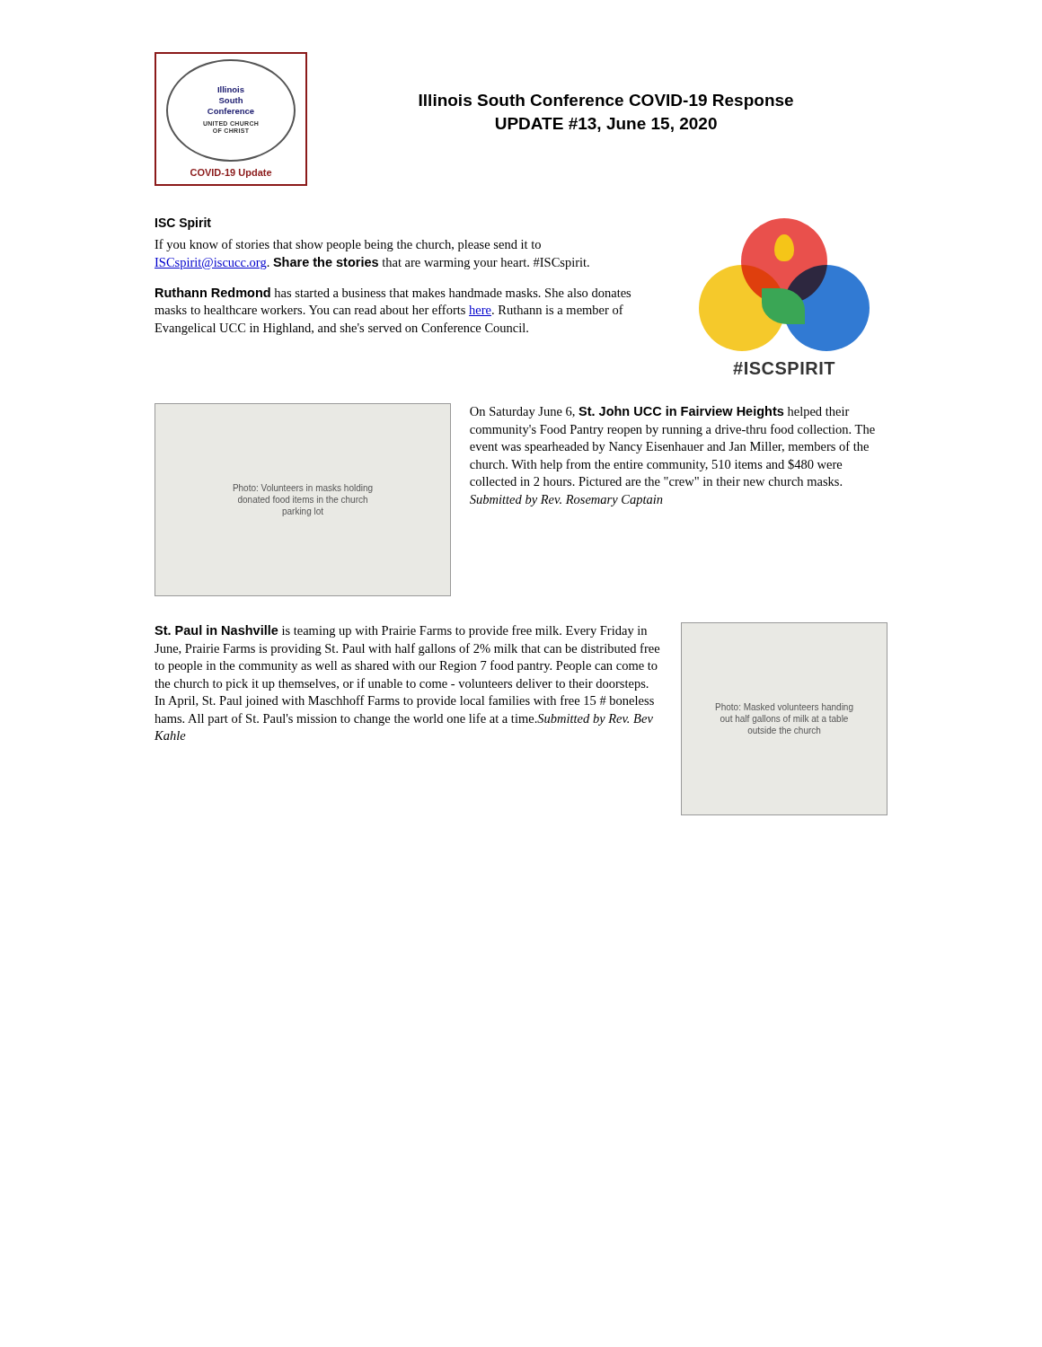Illinois
South
Conference
UNITED CHURCH
OF CHRIST
COVID-19 Update
Illinois South Conference COVID-19 Response
UPDATE #13, June 15, 2020
ISC Spirit
If you know of stories that show people being the church, please send it to ISCspirit@iscucc.org. Share the stories that are warming your heart. #ISCspirit.
Ruthann Redmond has started a business that makes handmade masks. She also donates masks to healthcare workers. You can read about her efforts here. Ruthann is a member of Evangelical UCC in Highland, and she's served on Conference Council.
#ISCSPIRIT
Photo: Volunteers in masks holding
donated food items in the church
parking lot
On Saturday June 6, St. John UCC in Fairview Heights helped their community's Food Pantry reopen by running a drive-thru food collection. The event was spearheaded by Nancy Eisenhauer and Jan Miller, members of the church. With help from the entire community, 510 items and $480 were collected in 2 hours. Pictured are the "crew" in their new church masks.
Submitted by Rev. Rosemary Captain
Photo: Masked volunteers handing
out half gallons of milk at a table
outside the church
St. Paul in Nashville is teaming up with Prairie Farms to provide free milk. Every Friday in June, Prairie Farms is providing St. Paul with half gallons of 2% milk that can be distributed free to people in the community as well as shared with our Region 7 food pantry. People can come to the church to pick it up themselves, or if unable to come - volunteers deliver to their doorsteps. In April, St. Paul joined with Maschhoff Farms to provide local families with free 15 # boneless hams. All part of St. Paul's mission to change the world one life at a time.Submitted by Rev. Bev Kahle